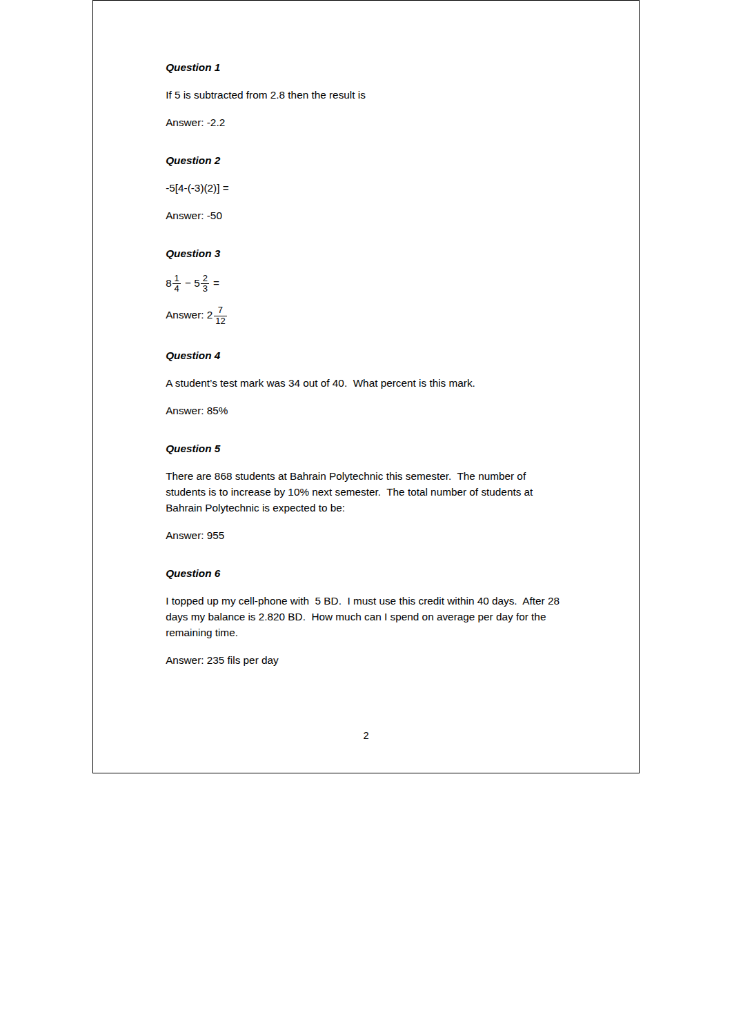Question 1
If 5 is subtracted from 2.8 then the result is
Answer: -2.2
Question 2
-5[4-(-3)(2)] =
Answer: -50
Question 3
814 − 523 =
Answer: 2712
Question 4
A student’s test mark was 34 out of 40. What percent is this mark.
Answer: 85%
Question 5
There are 868 students at Bahrain Polytechnic this semester. The number of students is to increase by 10% next semester. The total number of students at Bahrain Polytechnic is expected to be:
Answer: 955
Question 6
I topped up my cell-phone with 5 BD. I must use this credit within 40 days. After 28 days my balance is 2.820 BD. How much can I spend on average per day for the remaining time.
Answer: 235 fils per day
2